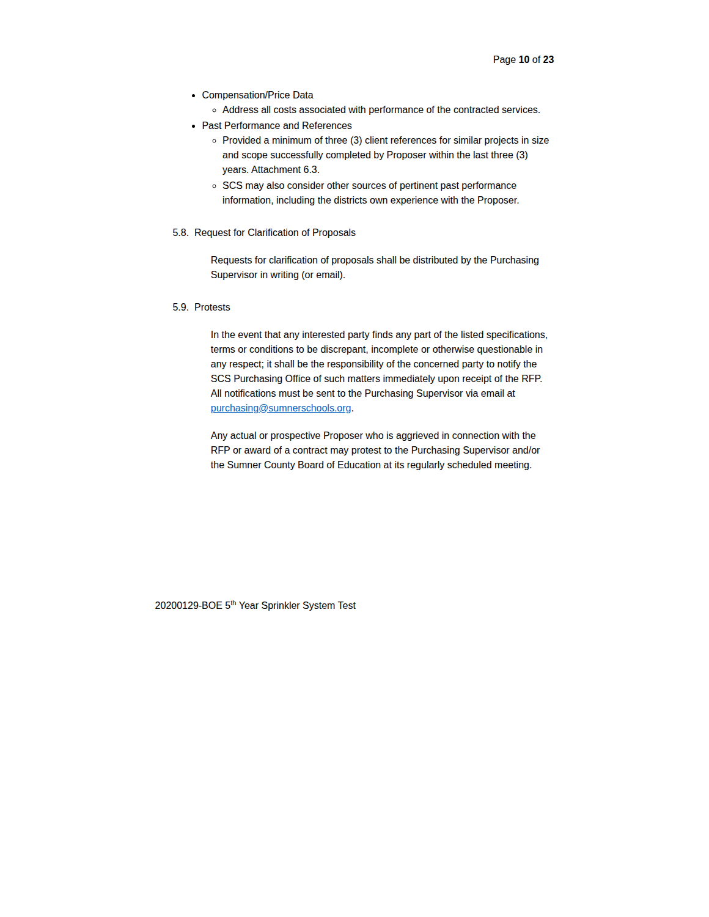Page 10 of 23
Compensation/Price Data
Address all costs associated with performance of the contracted services.
Past Performance and References
Provided a minimum of three (3) client references for similar projects in size and scope successfully completed by Proposer within the last three (3) years. Attachment 6.3.
SCS may also consider other sources of pertinent past performance information, including the districts own experience with the Proposer.
5.8. Request for Clarification of Proposals
Requests for clarification of proposals shall be distributed by the Purchasing Supervisor in writing (or email).
5.9. Protests
In the event that any interested party finds any part of the listed specifications, terms or conditions to be discrepant, incomplete or otherwise questionable in any respect; it shall be the responsibility of the concerned party to notify the SCS Purchasing Office of such matters immediately upon receipt of the RFP. All notifications must be sent to the Purchasing Supervisor via email at purchasing@sumnerschools.org.
Any actual or prospective Proposer who is aggrieved in connection with the RFP or award of a contract may protest to the Purchasing Supervisor and/or the Sumner County Board of Education at its regularly scheduled meeting.
20200129-BOE 5th Year Sprinkler System Test